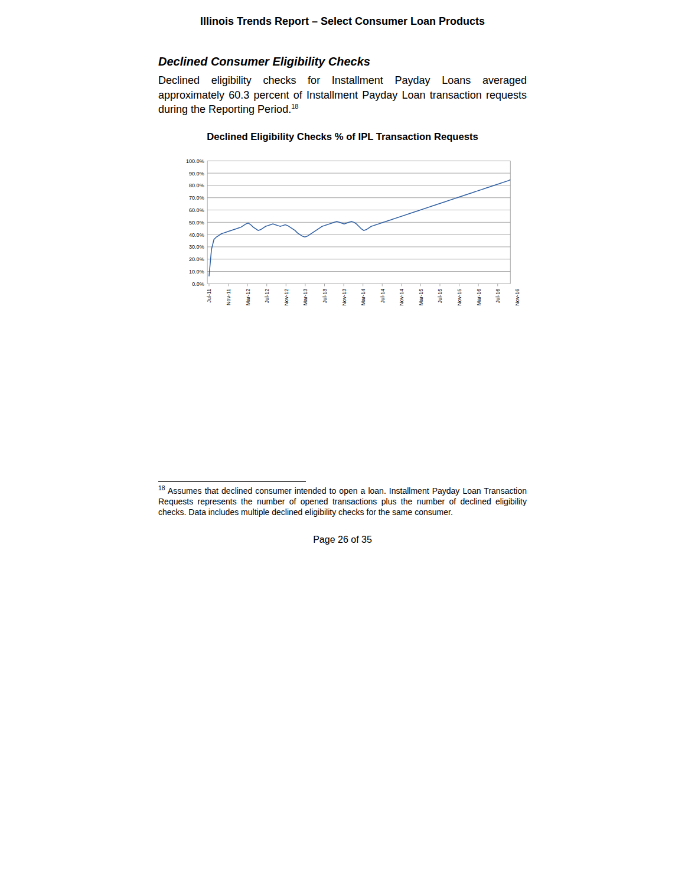Illinois Trends Report – Select Consumer Loan Products
Declined Consumer Eligibility Checks
Declined eligibility checks for Installment Payday Loans averaged approximately 60.3 percent of Installment Payday Loan transaction requests during the Reporting Period.18
Declined Eligibility Checks % of IPL Transaction Requests
100.0% 90.0% 80.0% 70.0% 60.0% 50.0% 40.0% 30.0% 20.0% 10.0% 0.0% Jul-11 Nov-11 Mar-12 Jul-12 Nov-12 Mar-13 Jul-13 Nov-13 Mar-14 Jul-14 Nov-14 Mar-15 Jul-15 Nov-15 Mar-16 Jul-16 Nov-16 Mar-17 Jul-17 Nov-17
18 Assumes that declined consumer intended to open a loan. Installment Payday Loan Transaction Requests represents the number of opened transactions plus the number of declined eligibility checks. Data includes multiple declined eligibility checks for the same consumer.
Page 26 of 35